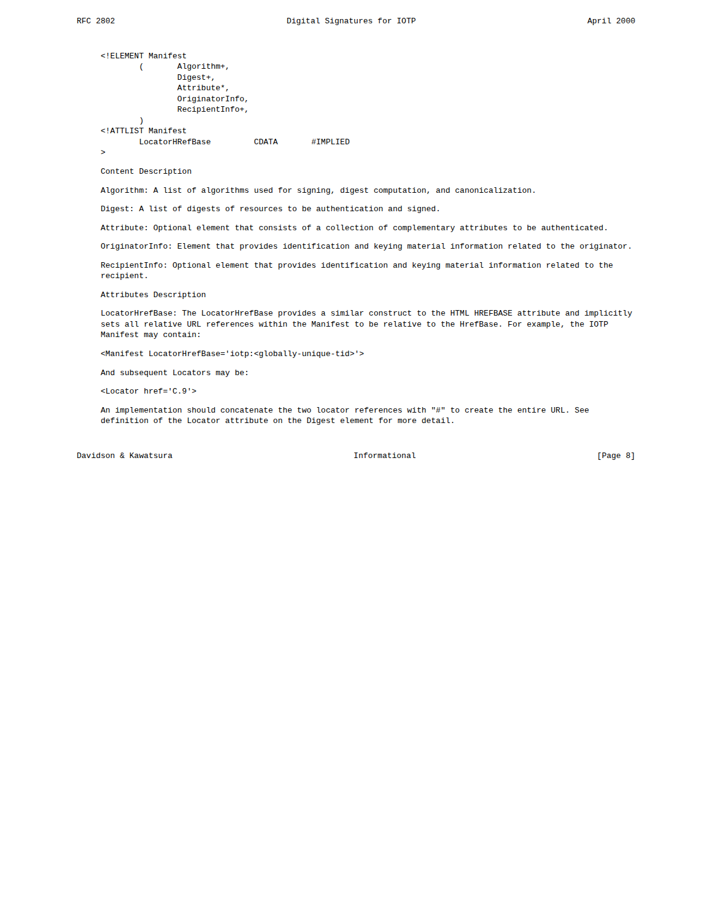RFC 2802 Digital Signatures for IOTP April 2000
<!ELEMENT Manifest
        (       Algorithm+,
                Digest+,
                Attribute*,
                OriginatorInfo,
                RecipientInfo+,
        )
<!ATTLIST Manifest
        LocatorHRefBase         CDATA       #IMPLIED
>
Content Description
Algorithm: A list of algorithms used for signing, digest computation, and canonicalization.
Digest: A list of digests of resources to be authentication and signed.
Attribute: Optional element that consists of a collection of complementary attributes to be authenticated.
OriginatorInfo: Element that provides identification and keying material information related to the originator.
RecipientInfo: Optional element that provides identification and keying material information related to the recipient.
Attributes Description
LocatorHrefBase: The LocatorHrefBase provides a similar construct to the HTML HREFBASE attribute and implicitly sets all relative URL references within the Manifest to be relative to the HrefBase. For example, the IOTP Manifest may contain:
<Manifest LocatorHrefBase='iotp:<globally-unique-tid>'>
And subsequent Locators may be:
<Locator href='C.9'>
An implementation should concatenate the two locator references with "#" to create the entire URL. See definition of the Locator attribute on the Digest element for more detail.
Davidson & Kawatsura Informational [Page 8]